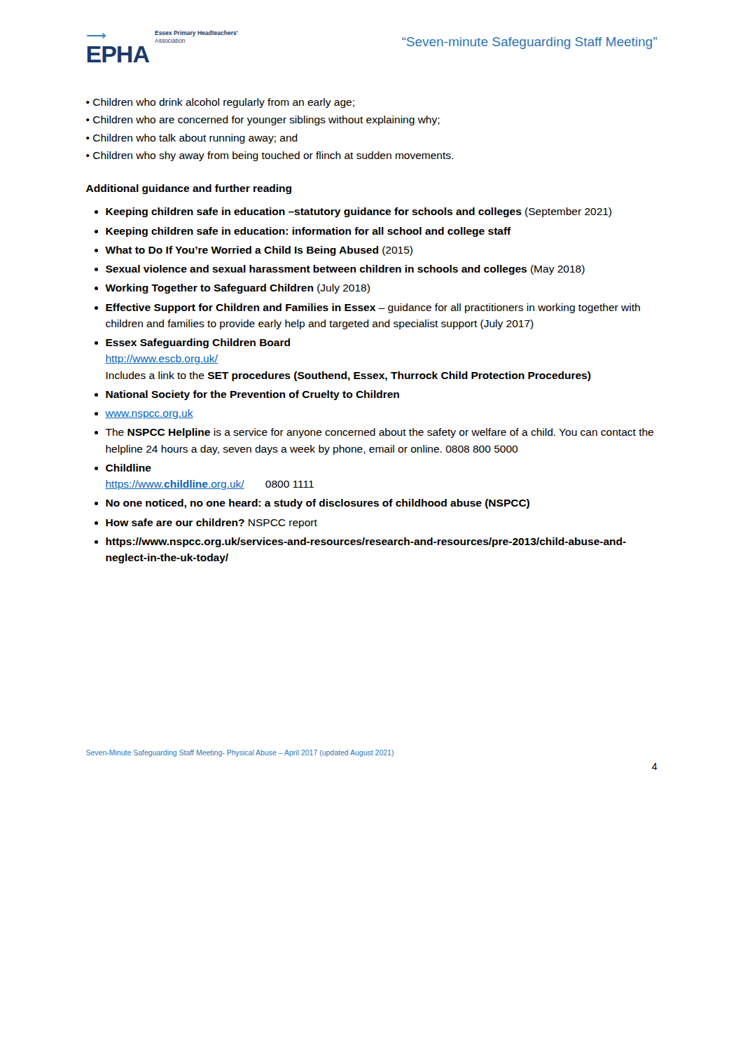⟶
EPHA
Essex Primary Headteachers' Association
“Seven-minute Safeguarding Staff Meeting”
• Children who drink alcohol regularly from an early age;
• Children who are concerned for younger siblings without explaining why;
• Children who talk about running away; and
• Children who shy away from being touched or flinch at sudden movements.
Additional guidance and further reading
Keeping children safe in education –statutory guidance for schools and colleges (September 2021)
Keeping children safe in education: information for all school and college staff
What to Do If You’re Worried a Child Is Being Abused (2015)
Sexual violence and sexual harassment between children in schools and colleges (May 2018)
Working Together to Safeguard Children (July 2018)
Effective Support for Children and Families in Essex – guidance for all practitioners in working together with children and families to provide early help and targeted and specialist support (July 2017)
Essex Safeguarding Children Board
http://www.escb.org.uk/
Includes a link to the SET procedures (Southend, Essex, Thurrock Child Protection Procedures)
National Society for the Prevention of Cruelty to Children
www.nspcc.org.uk
The NSPCC Helpline is a service for anyone concerned about the safety or welfare of a child. You can contact the helpline 24 hours a day, seven days a week by phone, email or online. 0808 800 5000
Childline
https://www.childline.org.uk/ 0800 1111
No one noticed, no one heard: a study of disclosures of childhood abuse (NSPCC)
How safe are our children? NSPCC report
https://www.nspcc.org.uk/services-and-resources/research-and-resources/pre-2013/child-abuse-and-neglect-in-the-uk-today/
Seven-Minute Safeguarding Staff Meeting- Physical Abuse – April 2017 (updated August 2021) 4